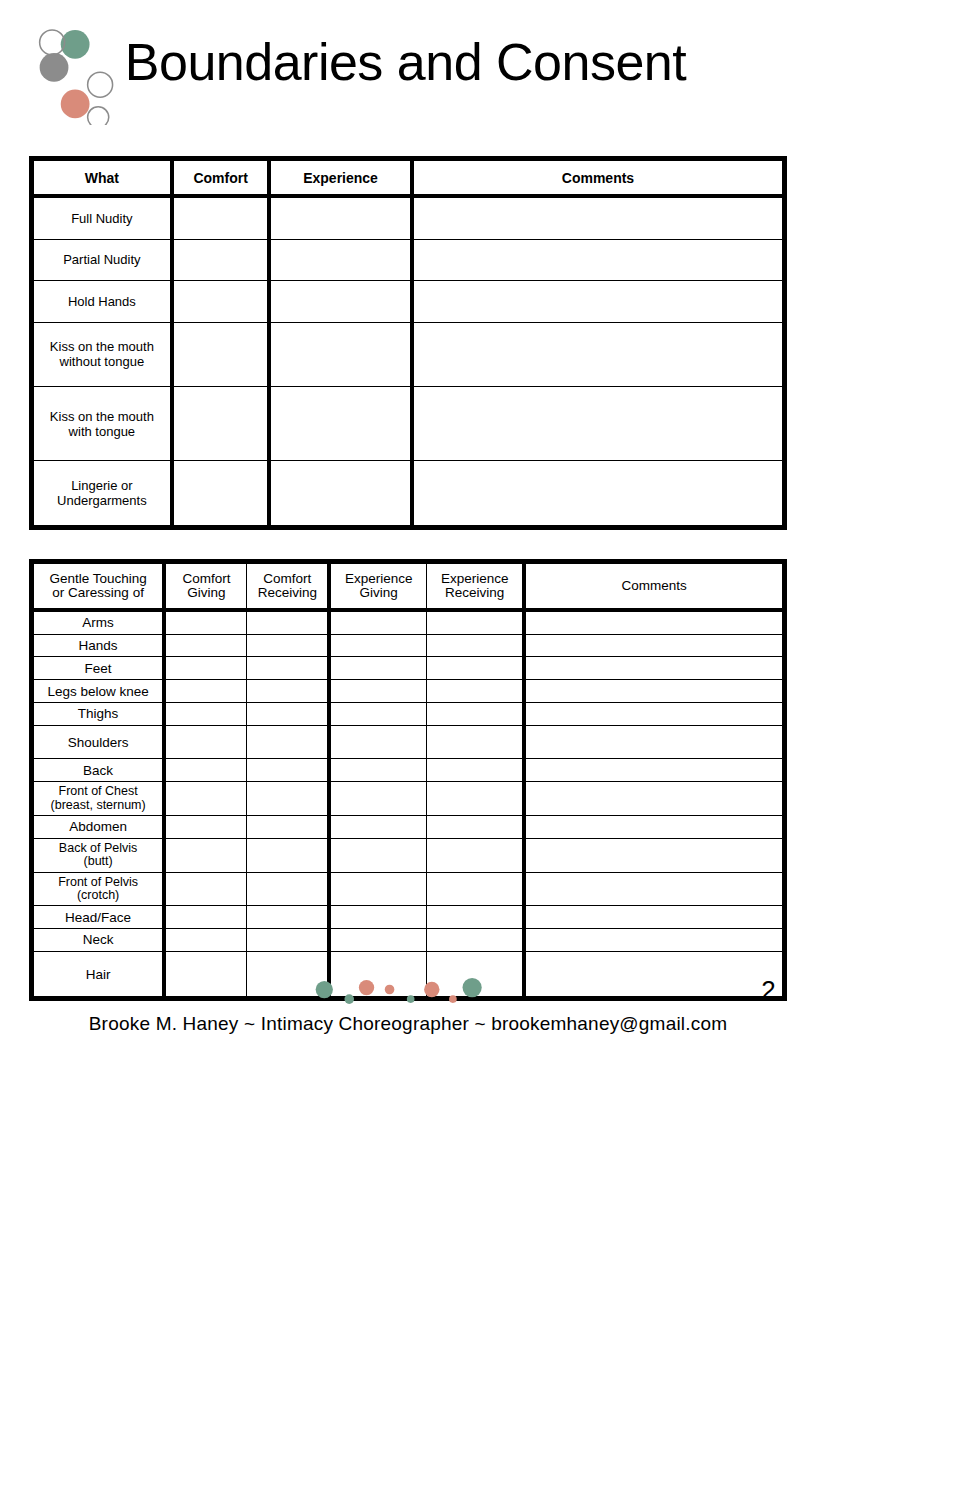Boundaries and Consent
| What | Comfort | Experience | Comments |
| --- | --- | --- | --- |
| Full Nudity | | | |
| Partial Nudity | | | |
| Hold Hands | | | |
| Kiss on the mouth without tongue | | | |
| Kiss on the mouth with tongue | | | |
| Lingerie or Undergarments | | | |
| Gentle Touching or Caressing of | Comfort Giving | Comfort Receiving | Experience Giving | Experience Receiving | Comments |
| --- | --- | --- | --- | --- | --- |
| Arms | | | | | |
| Hands | | | | | |
| Feet | | | | | |
| Legs below knee | | | | | |
| Thighs | | | | | |
| Shoulders | | | | | |
| Back | | | | | |
| Front of Chest (breast, sternum) | | | | | |
| Abdomen | | | | | |
| Back of Pelvis (butt) | | | | | |
| Front of Pelvis (crotch) | | | | | |
| Head/Face | | | | | |
| Neck | | | | | |
| Hair | | | | | |
2
Brooke M. Haney ~ Intimacy Choreographer ~ brookemhaney@gmail.com